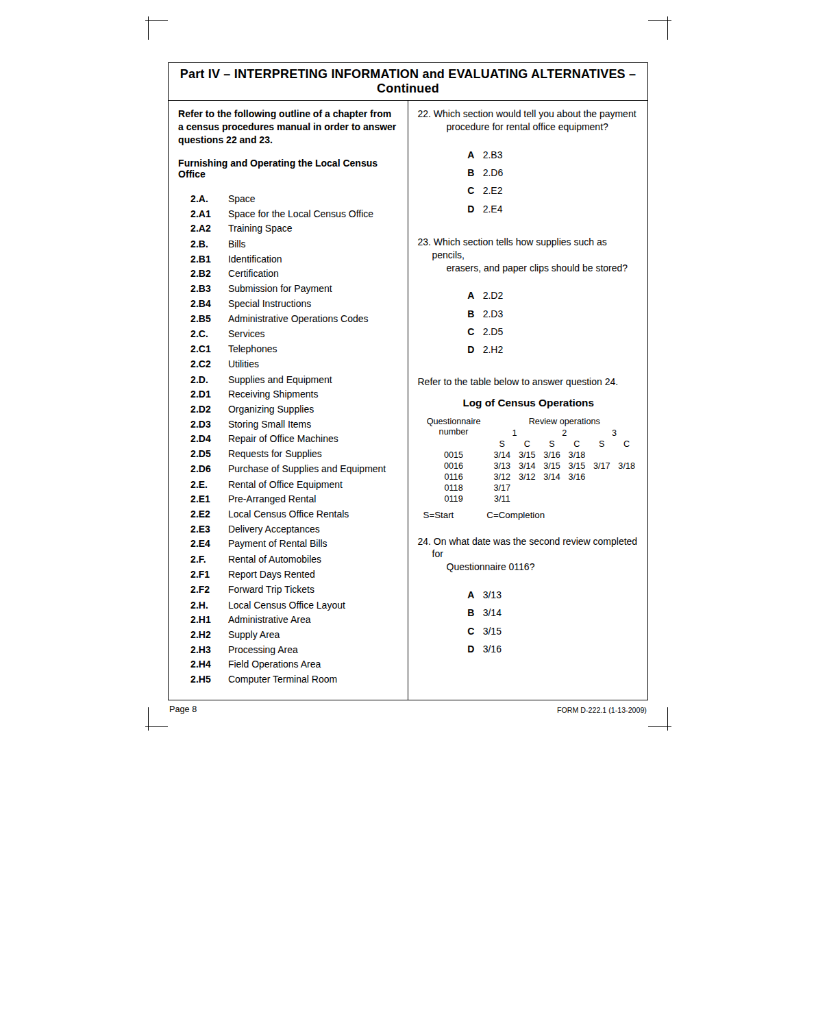Part IV – INTERPRETING INFORMATION and EVALUATING ALTERNATIVES – Continued
Refer to the following outline of a chapter from a census procedures manual in order to answer questions 22 and 23.
Furnishing and Operating the Local Census Office
| 2.A. | Space |
| 2.A1 | Space for the Local Census Office |
| 2.A2 | Training Space |
| 2.B. | Bills |
| 2.B1 | Identification |
| 2.B2 | Certification |
| 2.B3 | Submission for Payment |
| 2.B4 | Special Instructions |
| 2.B5 | Administrative Operations Codes |
| 2.C. | Services |
| 2.C1 | Telephones |
| 2.C2 | Utilities |
| 2.D. | Supplies and Equipment |
| 2.D1 | Receiving Shipments |
| 2.D2 | Organizing Supplies |
| 2.D3 | Storing Small Items |
| 2.D4 | Repair of Office Machines |
| 2.D5 | Requests for Supplies |
| 2.D6 | Purchase of Supplies and Equipment |
| 2.E. | Rental of Office Equipment |
| 2.E1 | Pre-Arranged Rental |
| 2.E2 | Local Census Office Rentals |
| 2.E3 | Delivery Acceptances |
| 2.E4 | Payment of Rental Bills |
| 2.F. | Rental of Automobiles |
| 2.F1 | Report Days Rented |
| 2.F2 | Forward Trip Tickets |
| 2.H. | Local Census Office Layout |
| 2.H1 | Administrative Area |
| 2.H2 | Supply Area |
| 2.H3 | Processing Area |
| 2.H4 | Field Operations Area |
| 2.H5 | Computer Terminal Room |
22. Which section would tell you about the payment procedure for rental office equipment?
A2.B3
B2.D6
C2.E2
D2.E4
23. Which section tells how supplies such as pencils, erasers, and paper clips should be stored?
A2.D2
B2.D3
C2.D5
D2.H2
Refer to the table below to answer question 24.
Log of Census Operations
| Questionnaire number | Review operations |
| 1 | 2 | 3 |
| | S | C | S | C | S | C |
| 0015 | 3/14 | 3/15 | 3/16 | 3/18 | | |
| 0016 | 3/13 | 3/14 | 3/15 | 3/15 | 3/17 | 3/18 |
| 0116 | 3/12 | 3/12 | 3/14 | 3/16 | | |
| 0118 | 3/17 | | | | | |
| 0119 | 3/11 | | | | | |
S=Start C=Completion
24. On what date was the second review completed for Questionnaire 0116?
A3/13
B3/14
C3/15
D3/16
Page 8
FORM D-222.1 (1-13-2009)